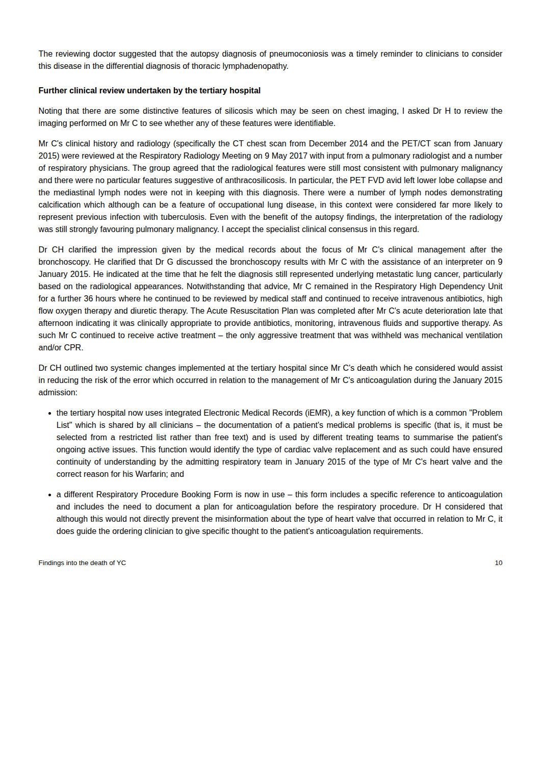The reviewing doctor suggested that the autopsy diagnosis of pneumoconiosis was a timely reminder to clinicians to consider this disease in the differential diagnosis of thoracic lymphadenopathy.
Further clinical review undertaken by the tertiary hospital
Noting that there are some distinctive features of silicosis which may be seen on chest imaging, I asked Dr H to review the imaging performed on Mr C to see whether any of these features were identifiable.
Mr C's clinical history and radiology (specifically the CT chest scan from December 2014 and the PET/CT scan from January 2015) were reviewed at the Respiratory Radiology Meeting on 9 May 2017 with input from a pulmonary radiologist and a number of respiratory physicians. The group agreed that the radiological features were still most consistent with pulmonary malignancy and there were no particular features suggestive of anthracosilicosis. In particular, the PET FVD avid left lower lobe collapse and the mediastinal lymph nodes were not in keeping with this diagnosis. There were a number of lymph nodes demonstrating calcification which although can be a feature of occupational lung disease, in this context were considered far more likely to represent previous infection with tuberculosis. Even with the benefit of the autopsy findings, the interpretation of the radiology was still strongly favouring pulmonary malignancy. I accept the specialist clinical consensus in this regard.
Dr CH clarified the impression given by the medical records about the focus of Mr C's clinical management after the bronchoscopy. He clarified that Dr G discussed the bronchoscopy results with Mr C with the assistance of an interpreter on 9 January 2015. He indicated at the time that he felt the diagnosis still represented underlying metastatic lung cancer, particularly based on the radiological appearances. Notwithstanding that advice, Mr C remained in the Respiratory High Dependency Unit for a further 36 hours where he continued to be reviewed by medical staff and continued to receive intravenous antibiotics, high flow oxygen therapy and diuretic therapy. The Acute Resuscitation Plan was completed after Mr C's acute deterioration late that afternoon indicating it was clinically appropriate to provide antibiotics, monitoring, intravenous fluids and supportive therapy. As such Mr C continued to receive active treatment – the only aggressive treatment that was withheld was mechanical ventilation and/or CPR.
Dr CH outlined two systemic changes implemented at the tertiary hospital since Mr C's death which he considered would assist in reducing the risk of the error which occurred in relation to the management of Mr C's anticoagulation during the January 2015 admission:
the tertiary hospital now uses integrated Electronic Medical Records (iEMR), a key function of which is a common "Problem List" which is shared by all clinicians – the documentation of a patient's medical problems is specific (that is, it must be selected from a restricted list rather than free text) and is used by different treating teams to summarise the patient's ongoing active issues. This function would identify the type of cardiac valve replacement and as such could have ensured continuity of understanding by the admitting respiratory team in January 2015 of the type of Mr C's heart valve and the correct reason for his Warfarin; and
a different Respiratory Procedure Booking Form is now in use – this form includes a specific reference to anticoagulation and includes the need to document a plan for anticoagulation before the respiratory procedure. Dr H considered that although this would not directly prevent the misinformation about the type of heart valve that occurred in relation to Mr C, it does guide the ordering clinician to give specific thought to the patient's anticoagulation requirements.
Findings into the death of YC 10